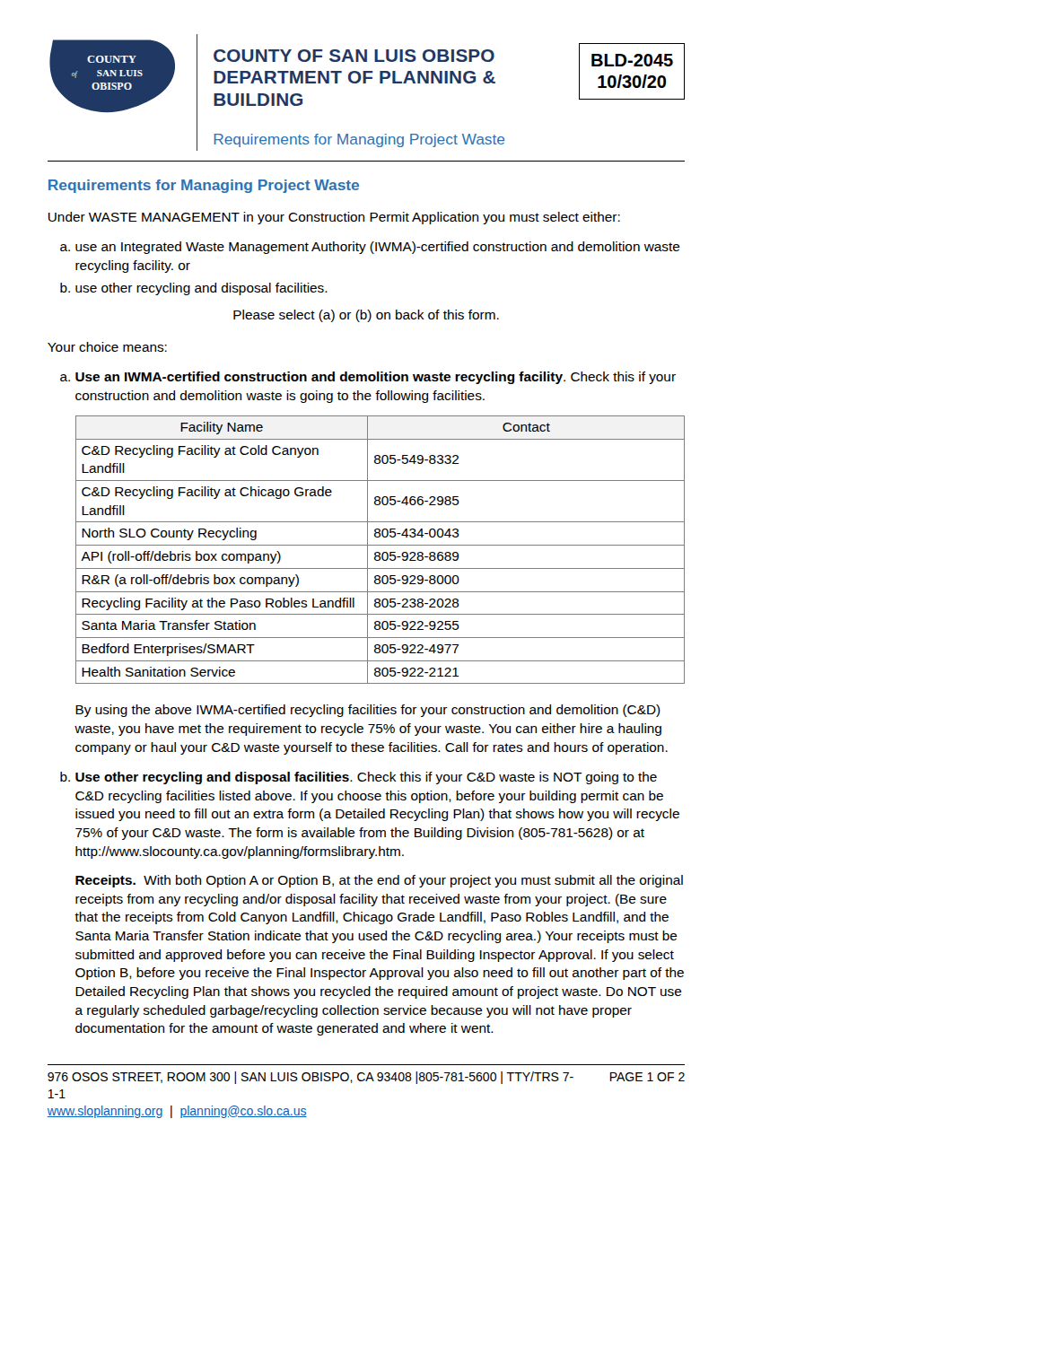COUNTY of SAN LUIS OBISPO
COUNTY OF SAN LUIS OBISPO
DEPARTMENT OF PLANNING & BUILDING
Requirements for Managing Project Waste
BLD-2045
10/30/20
Requirements for Managing Project Waste
Under WASTE MANAGEMENT in your Construction Permit Application you must select either:
use an Integrated Waste Management Authority (IWMA)-certified construction and demolition waste recycling facility. or
use other recycling and disposal facilities.
Please select (a) or (b) on back of this form.
Your choice means:
Use an IWMA-certified construction and demolition waste recycling facility. Check this if your construction and demolition waste is going to the following facilities.
| Facility Name | Contact |
| --- | --- |
| C&D Recycling Facility at Cold Canyon Landfill | 805-549-8332 |
| C&D Recycling Facility at Chicago Grade Landfill | 805-466-2985 |
| North SLO County Recycling | 805-434-0043 |
| API (roll-off/debris box company) | 805-928-8689 |
| R&R (a roll-off/debris box company) | 805-929-8000 |
| Recycling Facility at the Paso Robles Landfill | 805-238-2028 |
| Santa Maria Transfer Station | 805-922-9255 |
| Bedford Enterprises/SMART | 805-922-4977 |
| Health Sanitation Service | 805-922-2121 |
By using the above IWMA-certified recycling facilities for your construction and demolition (C&D) waste, you have met the requirement to recycle 75% of your waste. You can either hire a hauling company or haul your C&D waste yourself to these facilities. Call for rates and hours of operation.
Use other recycling and disposal facilities. Check this if your C&D waste is NOT going to the C&D recycling facilities listed above. If you choose this option, before your building permit can be issued you need to fill out an extra form (a Detailed Recycling Plan) that shows how you will recycle 75% of your C&D waste. The form is available from the Building Division (805-781-5628) or at http://www.slocounty.ca.gov/planning/formslibrary.htm.
Receipts. With both Option A or Option B, at the end of your project you must submit all the original receipts from any recycling and/or disposal facility that received waste from your project. (Be sure that the receipts from Cold Canyon Landfill, Chicago Grade Landfill, Paso Robles Landfill, and the Santa Maria Transfer Station indicate that you used the C&D recycling area.) Your receipts must be submitted and approved before you can receive the Final Building Inspector Approval. If you select Option B, before you receive the Final Inspector Approval you also need to fill out another part of the Detailed Recycling Plan that shows you recycled the required amount of project waste. Do NOT use a regularly scheduled garbage/recycling collection service because you will not have proper documentation for the amount of waste generated and where it went.
976 OSOS STREET, ROOM 300 | SAN LUIS OBISPO, CA 93408 |805-781-5600 | TTY/TRS 7-1-1
www.sloplanning.org | planning@co.slo.ca.us
PAGE 1 OF 2